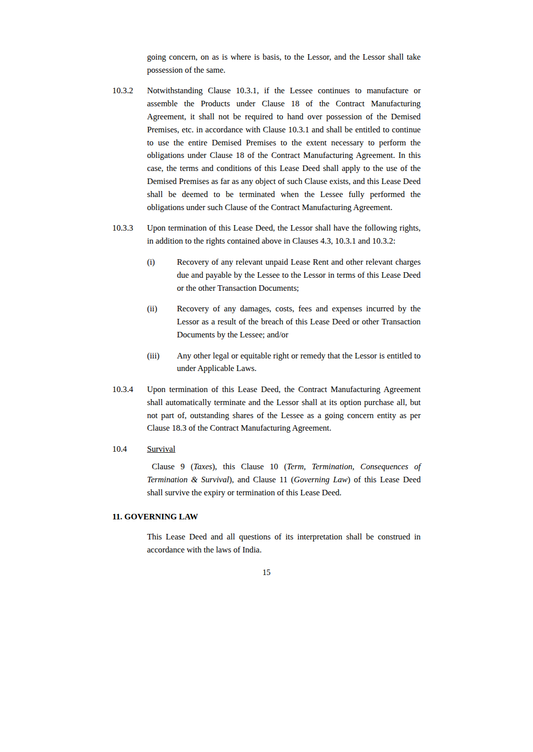going concern, on as is where is basis, to the Lessor, and the Lessor shall take possession of the same.
10.3.2
Notwithstanding Clause 10.3.1, if the Lessee continues to manufacture or assemble the Products under Clause 18 of the Contract Manufacturing Agreement, it shall not be required to hand over possession of the Demised Premises, etc. in accordance with Clause 10.3.1 and shall be entitled to continue to use the entire Demised Premises to the extent necessary to perform the obligations under Clause 18 of the Contract Manufacturing Agreement. In this case, the terms and conditions of this Lease Deed shall apply to the use of the Demised Premises as far as any object of such Clause exists, and this Lease Deed shall be deemed to be terminated when the Lessee fully performed the obligations under such Clause of the Contract Manufacturing Agreement.
10.3.3
Upon termination of this Lease Deed, the Lessor shall have the following rights, in addition to the rights contained above in Clauses 4.3, 10.3.1 and 10.3.2:
(i)
Recovery of any relevant unpaid Lease Rent and other relevant charges due and payable by the Lessee to the Lessor in terms of this Lease Deed or the other Transaction Documents;
(ii)
Recovery of any damages, costs, fees and expenses incurred by the Lessor as a result of the breach of this Lease Deed or other Transaction Documents by the Lessee; and/or
(iii)
Any other legal or equitable right or remedy that the Lessor is entitled to under Applicable Laws.
10.3.4
Upon termination of this Lease Deed, the Contract Manufacturing Agreement shall automatically terminate and the Lessor shall at its option purchase all, but not part of, outstanding shares of the Lessee as a going concern entity as per Clause 18.3 of the Contract Manufacturing Agreement.
10.4
Survival
Clause 9 (Taxes), this Clause 10 (Term, Termination, Consequences of Termination & Survival), and Clause 11 (Governing Law) of this Lease Deed shall survive the expiry or termination of this Lease Deed.
11. GOVERNING LAW
This Lease Deed and all questions of its interpretation shall be construed in accordance with the laws of India.
15